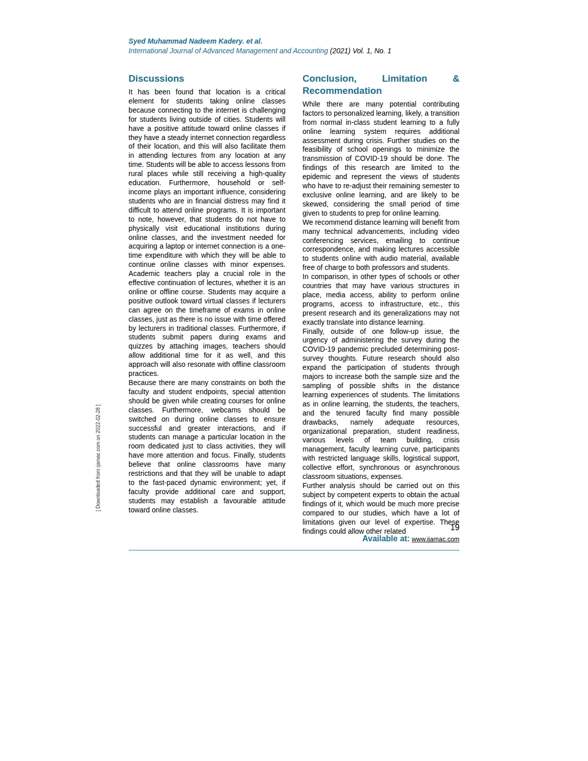Syed Muhammad Nadeem Kadery. et al.
International Journal of Advanced Management and Accounting (2021) Vol. 1, No. 1
Discussions
It has been found that location is a critical element for students taking online classes because connecting to the internet is challenging for students living outside of cities. Students will have a positive attitude toward online classes if they have a steady internet connection regardless of their location, and this will also facilitate them in attending lectures from any location at any time. Students will be able to access lessons from rural places while still receiving a high-quality education. Furthermore, household or self-income plays an important influence, considering students who are in financial distress may find it difficult to attend online programs. It is important to note, however, that students do not have to physically visit educational institutions during online classes, and the investment needed for acquiring a laptop or internet connection is a one-time expenditure with which they will be able to continue online classes with minor expenses. Academic teachers play a crucial role in the effective continuation of lectures, whether it is an online or offline course. Students may acquire a positive outlook toward virtual classes if lecturers can agree on the timeframe of exams in online classes, just as there is no issue with time offered by lecturers in traditional classes. Furthermore, if students submit papers during exams and quizzes by attaching images, teachers should allow additional time for it as well, and this approach will also resonate with offline classroom practices.
Because there are many constraints on both the faculty and student endpoints, special attention should be given while creating courses for online classes. Furthermore, webcams should be switched on during online classes to ensure successful and greater interactions, and if students can manage a particular location in the room dedicated just to class activities, they will have more attention and focus. Finally, students believe that online classrooms have many restrictions and that they will be unable to adapt to the fast-paced dynamic environment; yet, if faculty provide additional care and support, students may establish a favourable attitude toward online classes.
Conclusion, Limitation & Recommendation
While there are many potential contributing factors to personalized learning, likely, a transition from normal in-class student learning to a fully online learning system requires additional assessment during crisis. Further studies on the feasibility of school openings to minimize the transmission of COVID-19 should be done. The findings of this research are limited to the epidemic and represent the views of students who have to re-adjust their remaining semester to exclusive online learning, and are likely to be skewed, considering the small period of time given to students to prep for online learning.
We recommend distance learning will benefit from many technical advancements, including video conferencing services, emailing to continue correspondence, and making lectures accessible to students online with audio material, available free of charge to both professors and students.
In comparison, in other types of schools or other countries that may have various structures in place, media access, ability to perform online programs, access to infrastructure, etc., this present research and its generalizations may not exactly translate into distance learning.
Finally, outside of one follow-up issue, the urgency of administering the survey during the COVID-19 pandemic precluded determining post-survey thoughts. Future research should also expand the participation of students through majors to increase both the sample size and the sampling of possible shifts in the distance learning experiences of students. The limitations as in online learning, the students, the teachers, and the tenured faculty find many possible drawbacks, namely adequate resources, organizational preparation, student readiness, various levels of team building, crisis management, faculty learning curve, participants with restricted language skills, logistical support, collective effort, synchronous or asynchronous classroom situations, expenses.
Further analysis should be carried out on this subject by competent experts to obtain the actual findings of it, which would be much more precise compared to our studies, which have a lot of limitations given our level of expertise. These findings could allow other related
[ Downloaded from ijamac.com on 2022-02-28 ]
19
Available at: www.ijamac.com